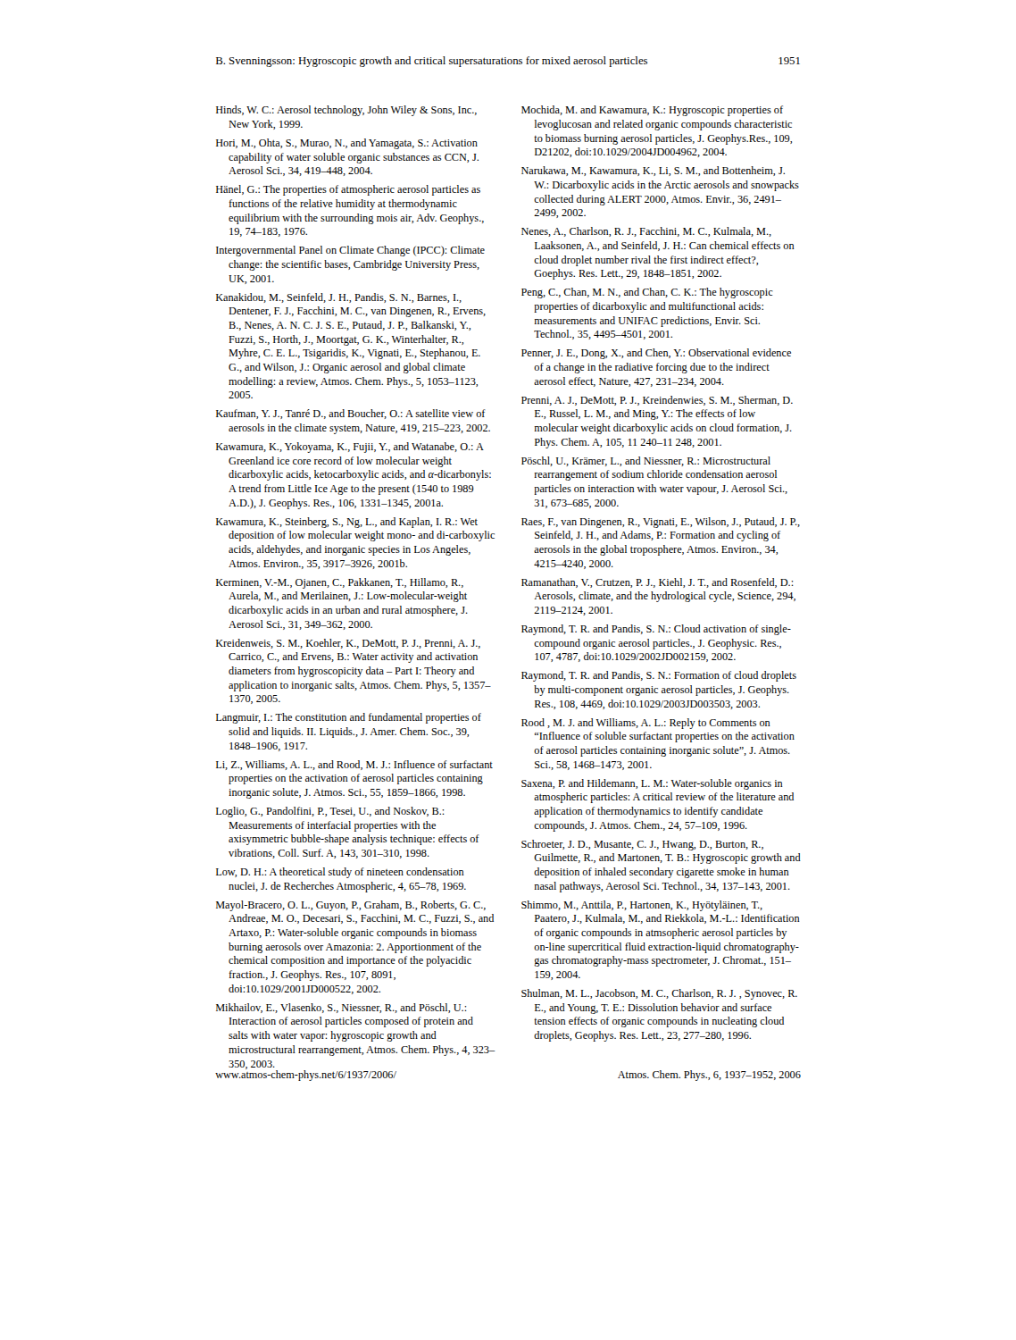B. Svenningsson: Hygroscopic growth and critical supersaturations for mixed aerosol particles 1951
Hinds, W. C.: Aerosol technology, John Wiley & Sons, Inc., New York, 1999.
Hori, M., Ohta, S., Murao, N., and Yamagata, S.: Activation capability of water soluble organic substances as CCN, J. Aerosol Sci., 34, 419–448, 2004.
Hänel, G.: The properties of atmospheric aerosol particles as functions of the relative humidity at thermodynamic equilibrium with the surrounding mois air, Adv. Geophys., 19, 74–183, 1976.
Intergovernmental Panel on Climate Change (IPCC): Climate change: the scientific bases, Cambridge University Press, UK, 2001.
Kanakidou, M., Seinfeld, J. H., Pandis, S. N., Barnes, I., Dentener, F. J., Facchini, M. C., van Dingenen, R., Ervens, B., Nenes, A. N. C. J. S. E., Putaud, J. P., Balkanski, Y., Fuzzi, S., Horth, J., Moortgat, G. K., Winterhalter, R., Myhre, C. E. L., Tsigaridis, K., Vignati, E., Stephanou, E. G., and Wilson, J.: Organic aerosol and global climate modelling: a review, Atmos. Chem. Phys., 5, 1053–1123, 2005.
Kaufman, Y. J., Tanré D., and Boucher, O.: A satellite view of aerosols in the climate system, Nature, 419, 215–223, 2002.
Kawamura, K., Yokoyama, K., Fujii, Y., and Watanabe, O.: A Greenland ice core record of low molecular weight dicarboxylic acids, ketocarboxylic acids, and α-dicarbonyls: A trend from Little Ice Age to the present (1540 to 1989 A.D.), J. Geophys. Res., 106, 1331–1345, 2001a.
Kawamura, K., Steinberg, S., Ng, L., and Kaplan, I. R.: Wet deposition of low molecular weight mono- and di-carboxylic acids, aldehydes, and inorganic species in Los Angeles, Atmos. Environ., 35, 3917–3926, 2001b.
Kerminen, V.-M., Ojanen, C., Pakkanen, T., Hillamo, R., Aurela, M., and Merilainen, J.: Low-molecular-weight dicarboxylic acids in an urban and rural atmosphere, J. Aerosol Sci., 31, 349–362, 2000.
Kreidenweis, S. M., Koehler, K., DeMott, P. J., Prenni, A. J., Carrico, C., and Ervens, B.: Water activity and activation diameters from hygroscopicity data – Part I: Theory and application to inorganic salts, Atmos. Chem. Phys, 5, 1357–1370, 2005.
Langmuir, I.: The constitution and fundamental properties of solid and liquids. II. Liquids., J. Amer. Chem. Soc., 39, 1848–1906, 1917.
Li, Z., Williams, A. L., and Rood, M. J.: Influence of surfactant properties on the activation of aerosol particles containing inorganic solute, J. Atmos. Sci., 55, 1859–1866, 1998.
Loglio, G., Pandolfini, P., Tesei, U., and Noskov, B.: Measurements of interfacial properties with the axisymmetric bubble-shape analysis technique: effects of vibrations, Coll. Surf. A, 143, 301–310, 1998.
Low, D. H.: A theoretical study of nineteen condensation nuclei, J. de Recherches Atmospheric, 4, 65–78, 1969.
Mayol-Bracero, O. L., Guyon, P., Graham, B., Roberts, G. C., Andreae, M. O., Decesari, S., Facchini, M. C., Fuzzi, S., and Artaxo, P.: Water-soluble organic compounds in biomass burning aerosols over Amazonia: 2. Apportionment of the chemical composition and importance of the polyacidic fraction., J. Geophys. Res., 107, 8091, doi:10.1029/2001JD000522, 2002.
Mikhailov, E., Vlasenko, S., Niessner, R., and Pöschl, U.: Interaction of aerosol particles composed of protein and salts with water vapor: hygroscopic growth and microstructural rearrangement, Atmos. Chem. Phys., 4, 323–350, 2003.
Mochida, M. and Kawamura, K.: Hygroscopic properties of levoglucosan and related organic compounds characteristic to biomass burning aerosol particles, J. Geophys.Res., 109, D21202, doi:10.1029/2004JD004962, 2004.
Narukawa, M., Kawamura, K., Li, S. M., and Bottenheim, J. W.: Dicarboxylic acids in the Arctic aerosols and snowpacks collected during ALERT 2000, Atmos. Envir., 36, 2491–2499, 2002.
Nenes, A., Charlson, R. J., Facchini, M. C., Kulmala, M., Laaksonen, A., and Seinfeld, J. H.: Can chemical effects on cloud droplet number rival the first indirect effect?, Goephys. Res. Lett., 29, 1848–1851, 2002.
Peng, C., Chan, M. N., and Chan, C. K.: The hygroscopic properties of dicarboxylic and multifunctional acids: measurements and UNIFAC predictions, Envir. Sci. Technol., 35, 4495–4501, 2001.
Penner, J. E., Dong, X., and Chen, Y.: Observational evidence of a change in the radiative forcing due to the indirect aerosol effect, Nature, 427, 231–234, 2004.
Prenni, A. J., DeMott, P. J., Kreindenwies, S. M., Sherman, D. E., Russel, L. M., and Ming, Y.: The effects of low molecular weight dicarboxylic acids on cloud formation, J. Phys. Chem. A, 105, 11 240–11 248, 2001.
Pöschl, U., Krämer, L., and Niessner, R.: Microstructural rearrangement of sodium chloride condensation aerosol particles on interaction with water vapour, J. Aerosol Sci., 31, 673–685, 2000.
Raes, F., van Dingenen, R., Vignati, E., Wilson, J., Putaud, J. P., Seinfeld, J. H., and Adams, P.: Formation and cycling of aerosols in the global troposphere, Atmos. Environ., 34, 4215–4240, 2000.
Ramanathan, V., Crutzen, P. J., Kiehl, J. T., and Rosenfeld, D.: Aerosols, climate, and the hydrological cycle, Science, 294, 2119–2124, 2001.
Raymond, T. R. and Pandis, S. N.: Cloud activation of single-compound organic aerosol particles., J. Geophysic. Res., 107, 4787, doi:10.1029/2002JD002159, 2002.
Raymond, T. R. and Pandis, S. N.: Formation of cloud droplets by multi-component organic aerosol particles, J. Geophys. Res., 108, 4469, doi:10.1029/2003JD003503, 2003.
Rood , M. J. and Williams, A. L.: Reply to Comments on “Influence of soluble surfactant properties on the activation of aerosol particles containing inorganic solute”, J. Atmos. Sci., 58, 1468–1473, 2001.
Saxena, P. and Hildemann, L. M.: Water-soluble organics in atmospheric particles: A critical review of the literature and application of thermodynamics to identify candidate compounds, J. Atmos. Chem., 24, 57–109, 1996.
Schroeter, J. D., Musante, C. J., Hwang, D., Burton, R., Guilmette, R., and Martonen, T. B.: Hygroscopic growth and deposition of inhaled secondary cigarette smoke in human nasal pathways, Aerosol Sci. Technol., 34, 137–143, 2001.
Shimmo, M., Anttila, P., Hartonen, K., Hyötyläinen, T., Paatero, J., Kulmala, M., and Riekkola, M.-L.: Identification of organic compounds in atmsopheric aerosol particles by on-line supercritical fluid extraction-liquid chromatography-gas chromatography-mass spectrometer, J. Chromat., 151–159, 2004.
Shulman, M. L., Jacobson, M. C., Charlson, R. J. , Synovec, R. E., and Young, T. E.: Dissolution behavior and surface tension effects of organic compounds in nucleating cloud droplets, Geophys. Res. Lett., 23, 277–280, 1996.
www.atmos-chem-phys.net/6/1937/2006/ Atmos. Chem. Phys., 6, 1937–1952, 2006